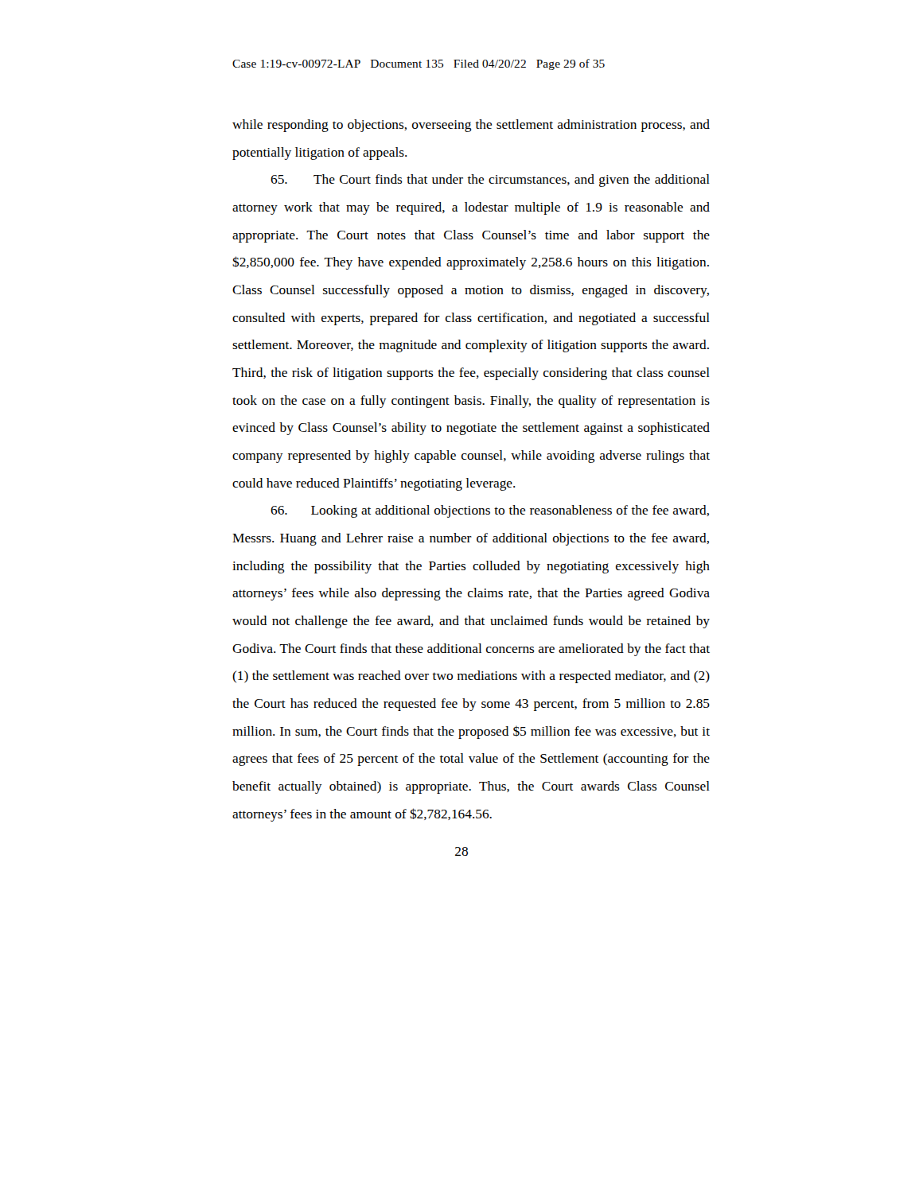Case 1:19-cv-00972-LAP Document 135 Filed 04/20/22 Page 29 of 35
while responding to objections, overseeing the settlement administration process, and potentially litigation of appeals.
65. The Court finds that under the circumstances, and given the additional attorney work that may be required, a lodestar multiple of 1.9 is reasonable and appropriate. The Court notes that Class Counsel’s time and labor support the $2,850,000 fee. They have expended approximately 2,258.6 hours on this litigation. Class Counsel successfully opposed a motion to dismiss, engaged in discovery, consulted with experts, prepared for class certification, and negotiated a successful settlement. Moreover, the magnitude and complexity of litigation supports the award. Third, the risk of litigation supports the fee, especially considering that class counsel took on the case on a fully contingent basis. Finally, the quality of representation is evinced by Class Counsel’s ability to negotiate the settlement against a sophisticated company represented by highly capable counsel, while avoiding adverse rulings that could have reduced Plaintiffs’ negotiating leverage.
66. Looking at additional objections to the reasonableness of the fee award, Messrs. Huang and Lehrer raise a number of additional objections to the fee award, including the possibility that the Parties colluded by negotiating excessively high attorneys’ fees while also depressing the claims rate, that the Parties agreed Godiva would not challenge the fee award, and that unclaimed funds would be retained by Godiva. The Court finds that these additional concerns are ameliorated by the fact that (1) the settlement was reached over two mediations with a respected mediator, and (2) the Court has reduced the requested fee by some 43 percent, from 5 million to 2.85 million. In sum, the Court finds that the proposed $5 million fee was excessive, but it agrees that fees of 25 percent of the total value of the Settlement (accounting for the benefit actually obtained) is appropriate. Thus, the Court awards Class Counsel attorneys’ fees in the amount of $2,782,164.56.
28